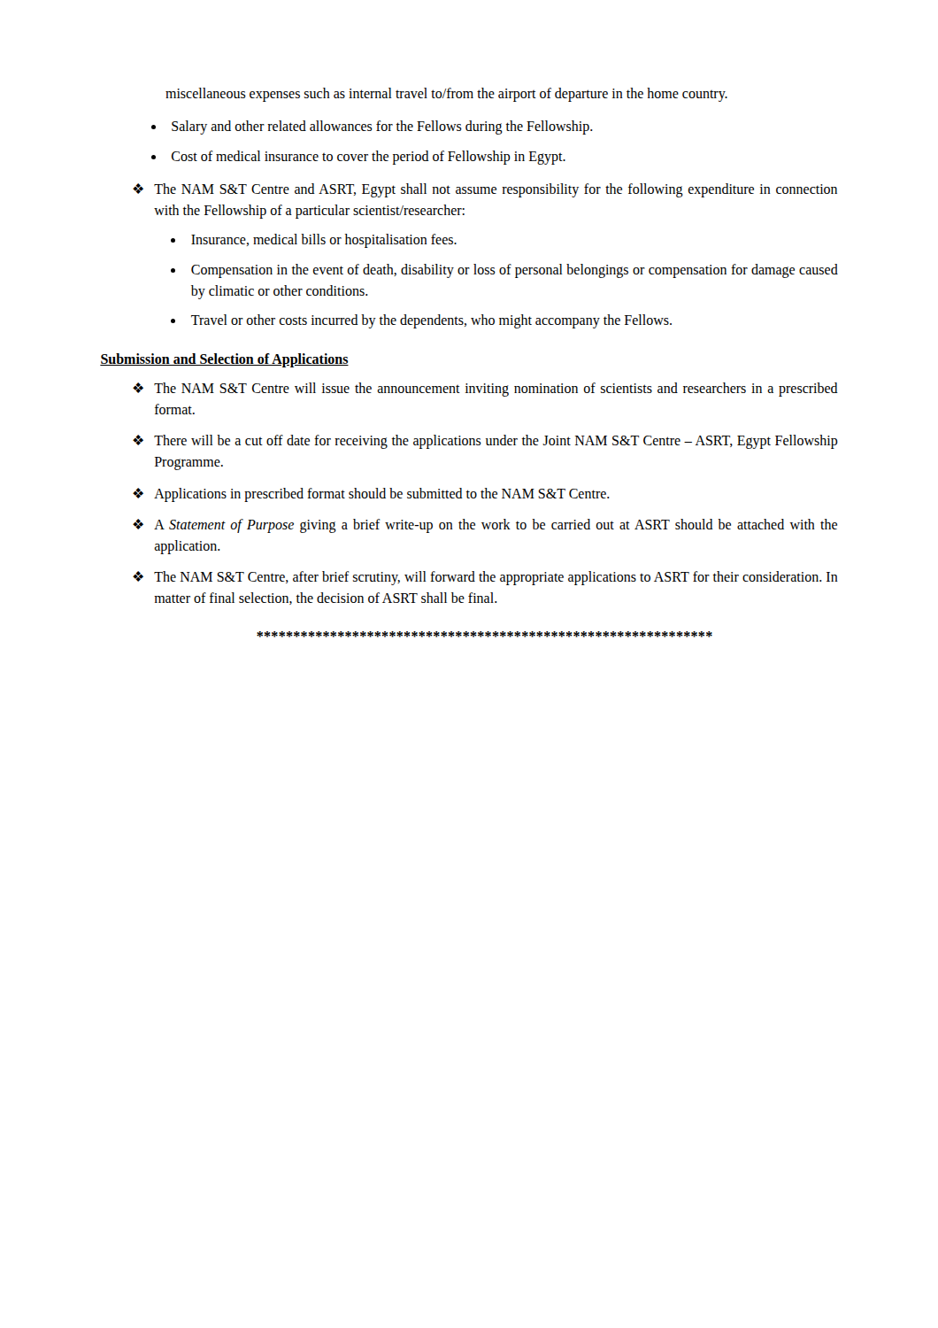miscellaneous expenses such as internal travel to/from the airport of departure in the home country.
Salary and other related allowances for the Fellows during the Fellowship.
Cost of medical insurance to cover the period of Fellowship in Egypt.
The NAM S&T Centre and ASRT, Egypt shall not assume responsibility for the following expenditure in connection with the Fellowship of a particular scientist/researcher:
Insurance, medical bills or hospitalisation fees.
Compensation in the event of death, disability or loss of personal belongings or compensation for damage caused by climatic or other conditions.
Travel or other costs incurred by the dependents, who might accompany the Fellows.
Submission and Selection of Applications
The NAM S&T Centre will issue the announcement inviting nomination of scientists and researchers in a prescribed format.
There will be a cut off date for receiving the applications under the Joint NAM S&T Centre – ASRT, Egypt Fellowship Programme.
Applications in prescribed format should be submitted to the NAM S&T Centre.
A Statement of Purpose giving a brief write-up on the work to be carried out at ASRT should be attached with the application.
The NAM S&T Centre, after brief scrutiny, will forward the appropriate applications to ASRT for their consideration. In matter of final selection, the decision of ASRT shall be final.
**************************************************************